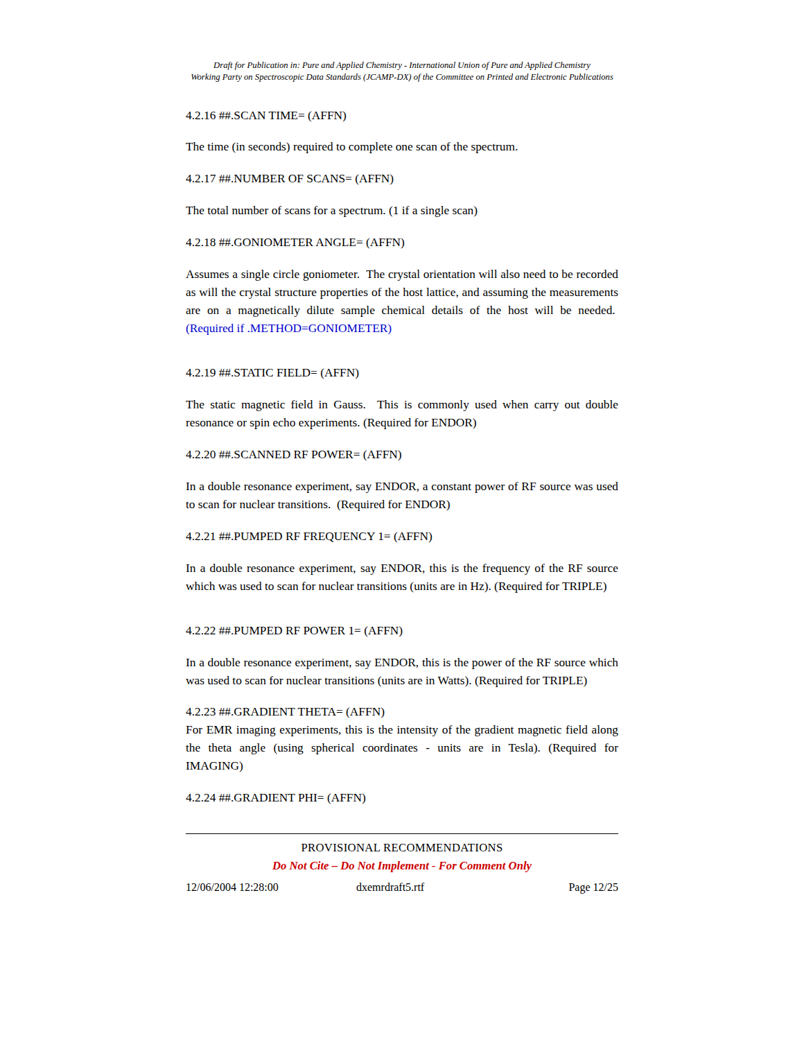Draft for Publication in: Pure and Applied Chemistry - International Union of Pure and Applied Chemistry
Working Party on Spectroscopic Data Standards (JCAMP-DX) of the Committee on Printed and Electronic Publications
4.2.16 ##.SCAN TIME= (AFFN)
The time (in seconds) required to complete one scan of the spectrum.
4.2.17 ##.NUMBER OF SCANS= (AFFN)
The total number of scans for a spectrum. (1 if a single scan)
4.2.18 ##.GONIOMETER ANGLE= (AFFN)
Assumes a single circle goniometer. The crystal orientation will also need to be recorded as will the crystal structure properties of the host lattice, and assuming the measurements are on a magnetically dilute sample chemical details of the host will be needed. (Required if .METHOD=GONIOMETER)
4.2.19 ##.STATIC FIELD= (AFFN)
The static magnetic field in Gauss. This is commonly used when carry out double resonance or spin echo experiments. (Required for ENDOR)
4.2.20 ##.SCANNED RF POWER= (AFFN)
In a double resonance experiment, say ENDOR, a constant power of RF source was used to scan for nuclear transitions. (Required for ENDOR)
4.2.21 ##.PUMPED RF FREQUENCY 1= (AFFN)
In a double resonance experiment, say ENDOR, this is the frequency of the RF source which was used to scan for nuclear transitions (units are in Hz). (Required for TRIPLE)
4.2.22 ##.PUMPED RF POWER 1= (AFFN)
In a double resonance experiment, say ENDOR, this is the power of the RF source which was used to scan for nuclear transitions (units are in Watts). (Required for TRIPLE)
4.2.23 ##.GRADIENT THETA= (AFFN)
For EMR imaging experiments, this is the intensity of the gradient magnetic field along the theta angle (using spherical coordinates - units are in Tesla). (Required for IMAGING)
4.2.24 ##.GRADIENT PHI= (AFFN)
PROVISIONAL RECOMMENDATIONS
Do Not Cite – Do Not Implement - For Comment Only
12/06/2004 12:28:00 dxemrdraft5.rtf Page 12/25